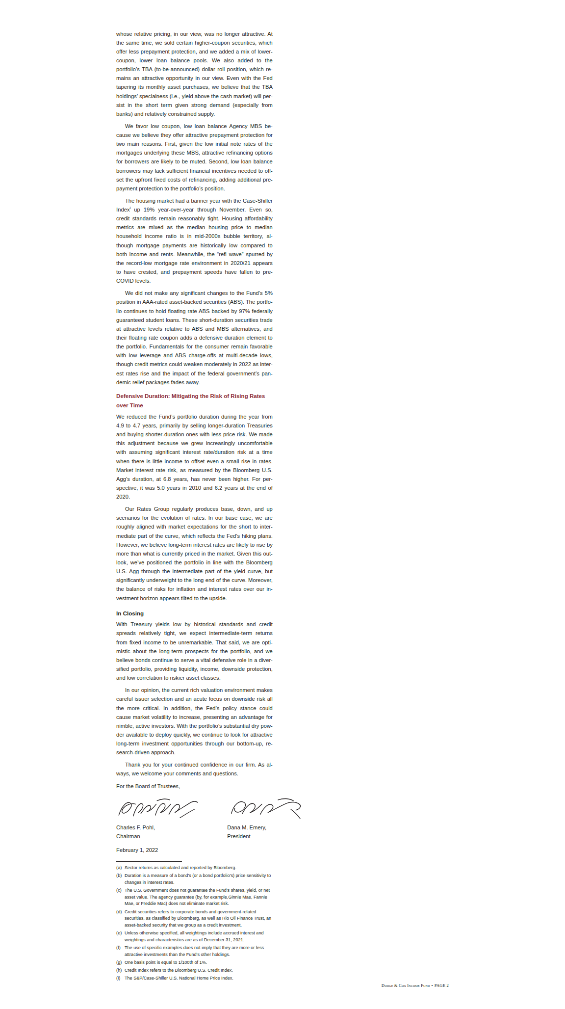whose relative pricing, in our view, was no longer attractive. At the same time, we sold certain higher-coupon securities, which offer less prepayment protection, and we added a mix of lower-coupon, lower loan balance pools. We also added to the portfolio’s TBA (to-be-announced) dollar roll position, which remains an attractive opportunity in our view. Even with the Fed tapering its monthly asset purchases, we believe that the TBA holdings’ specialness (i.e., yield above the cash market) will persist in the short term given strong demand (especially from banks) and relatively constrained supply.
We favor low coupon, low loan balance Agency MBS because we believe they offer attractive prepayment protection for two main reasons. First, given the low initial note rates of the mortgages underlying these MBS, attractive refinancing options for borrowers are likely to be muted. Second, low loan balance borrowers may lack sufficient financial incentives needed to offset the upfront fixed costs of refinancing, adding additional prepayment protection to the portfolio’s position.
The housing market had a banner year with the Case-Shiller Indexi up 19% year-over-year through November. Even so, credit standards remain reasonably tight. Housing affordability metrics are mixed as the median housing price to median household income ratio is in mid-2000s bubble territory, although mortgage payments are historically low compared to both income and rents. Meanwhile, the “refi wave” spurred by the record-low mortgage rate environment in 2020/21 appears to have crested, and prepayment speeds have fallen to pre-COVID levels.
We did not make any significant changes to the Fund’s 5% position in AAA-rated asset-backed securities (ABS). The portfolio continues to hold floating rate ABS backed by 97% federally guaranteed student loans. These short-duration securities trade at attractive levels relative to ABS and MBS alternatives, and their floating rate coupon adds a defensive duration element to the portfolio. Fundamentals for the consumer remain favorable with low leverage and ABS charge-offs at multi-decade lows, though credit metrics could weaken moderately in 2022 as interest rates rise and the impact of the federal government’s pandemic relief packages fades away.
Defensive Duration: Mitigating the Risk of Rising Rates over Time
We reduced the Fund’s portfolio duration during the year from 4.9 to 4.7 years, primarily by selling longer-duration Treasuries and buying shorter-duration ones with less price risk. We made this adjustment because we grew increasingly uncomfortable with assuming significant interest rate/duration risk at a time when there is little income to offset even a small rise in rates. Market interest rate risk, as measured by the Bloomberg U.S. Agg’s duration, at 6.8 years, has never been higher. For perspective, it was 5.0 years in 2010 and 6.2 years at the end of 2020.
Our Rates Group regularly produces base, down, and up scenarios for the evolution of rates. In our base case, we are roughly aligned with market expectations for the short to intermediate part of the curve, which reflects the Fed’s hiking plans. However, we believe long-term interest rates are likely to rise by more than what is currently priced in the market. Given this outlook, we’ve positioned the portfolio in line with the Bloomberg U.S. Agg through the intermediate part of the yield curve, but significantly underweight to the long end of the curve. Moreover, the balance of risks for inflation and interest rates over our investment horizon appears tilted to the upside.
In Closing
With Treasury yields low by historical standards and credit spreads relatively tight, we expect intermediate-term returns from fixed income to be unremarkable. That said, we are optimistic about the long-term prospects for the portfolio, and we believe bonds continue to serve a vital defensive role in a diversified portfolio, providing liquidity, income, downside protection, and low correlation to riskier asset classes.
In our opinion, the current rich valuation environment makes careful issuer selection and an acute focus on downside risk all the more critical. In addition, the Fed’s policy stance could cause market volatility to increase, presenting an advantage for nimble, active investors. With the portfolio’s substantial dry powder available to deploy quickly, we continue to look for attractive long-term investment opportunities through our bottom-up, research-driven approach.
Thank you for your continued confidence in our firm. As always, we welcome your comments and questions.
For the Board of Trustees,
Charles F. Pohl,
Chairman
Dana M. Emery,
President
February 1, 2022
(a) Sector returns as calculated and reported by Bloomberg.
(b) Duration is a measure of a bond’s (or a bond portfolio’s) price sensitivity to changes in interest rates.
(c) The U.S. Government does not guarantee the Fund’s shares, yield, or net asset value. The agency guarantee (by, for example,Ginnie Mae, Fannie Mae, or Freddie Mac) does not eliminate market risk.
(d) Credit securities refers to corporate bonds and government-related securities, as classified by Bloomberg, as well as Rio Oil Finance Trust, an asset-backed security that we group as a credit investment.
(e) Unless otherwise specified, all weightings include accrued interest and weightings and characteristics are as of December 31, 2021.
(f) The use of specific examples does not imply that they are more or less attractive investments than the Fund’s other holdings.
(g) One basis point is equal to 1/100th of 1%.
(h) Credit Index refers to the Bloomberg U.S. Credit Index.
(i) The S&P/Case-Shiller U.S. National Home Price Index.
Dodge & Cox Income Fund•PAGE 2